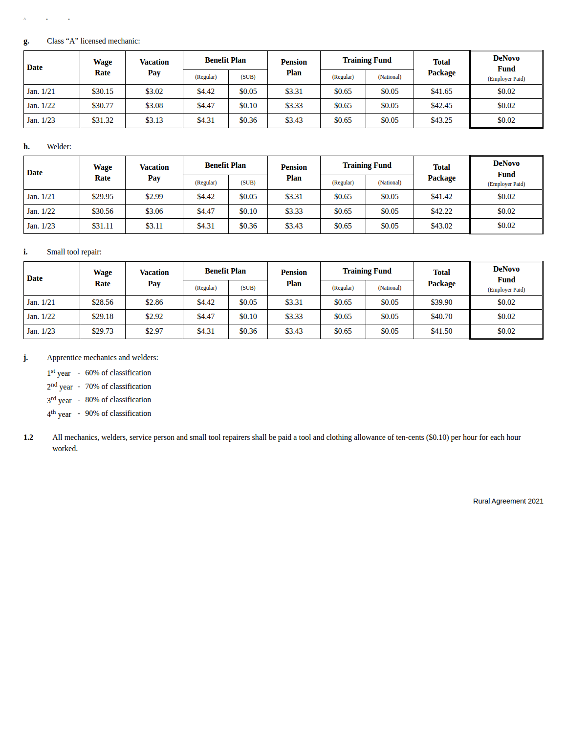^ • •
g. Class “A” licensed mechanic:
| Date | Wage Rate | Vacation Pay | Benefit Plan | Pension Plan | Training Fund | Total Package | DeNovo Fund (Employer Paid) |
| --- | --- | --- | --- | --- | --- | --- | --- |
| (Regular) | (SUB) | (Regular) | (National) |
| Jan. 1/21 | $30.15 | $3.02 | $4.42 | $0.05 | $3.31 | $0.65 | $0.05 | $41.65 | $0.02 |
| Jan. 1/22 | $30.77 | $3.08 | $4.47 | $0.10 | $3.33 | $0.65 | $0.05 | $42.45 | $0.02 |
| Jan. 1/23 | $31.32 | $3.13 | $4.31 | $0.36 | $3.43 | $0.65 | $0.05 | $43.25 | $0.02 |
h. Welder:
| Date | Wage Rate | Vacation Pay | Benefit Plan | Pension Plan | Training Fund | Total Package | DeNovo Fund (Employer Paid) |
| --- | --- | --- | --- | --- | --- | --- | --- |
| (Regular) | (SUB) | (Regular) | (National) |
| Jan. 1/21 | $29.95 | $2.99 | $4.42 | $0.05 | $3.31 | $0.65 | $0.05 | $41.42 | $0.02 |
| Jan. 1/22 | $30.56 | $3.06 | $4.47 | $0.10 | $3.33 | $0.65 | $0.05 | $42.22 | $0.02 |
| Jan. 1/23 | $31.11 | $3.11 | $4.31 | $0.36 | $3.43 | $0.65 | $0.05 | $43.02 | $0.02 |
i. Small tool repair:
| Date | Wage Rate | Vacation Pay | Benefit Plan | Pension Plan | Training Fund | Total Package | DeNovo Fund (Employer Paid) |
| --- | --- | --- | --- | --- | --- | --- | --- |
| (Regular) | (SUB) | (Regular) | (National) |
| Jan. 1/21 | $28.56 | $2.86 | $4.42 | $0.05 | $3.31 | $0.65 | $0.05 | $39.90 | $0.02 |
| Jan. 1/22 | $29.18 | $2.92 | $4.47 | $0.10 | $3.33 | $0.65 | $0.05 | $40.70 | $0.02 |
| Jan. 1/23 | $29.73 | $2.97 | $4.31 | $0.36 | $3.43 | $0.65 | $0.05 | $41.50 | $0.02 |
j. Apprentice mechanics and welders:
| 1 st year | - | 60% of classification |
| 2 nd year | - | 70% of classification |
| 3 rd year | - | 80% of classification |
| 4 th year | - | 90% of classification |
1.2 All mechanics, welders, service person and small tool repairers shall be paid a tool and clothing allowance of ten-cents ($0.10) per hour for each hour worked.
Rural Agreement 2021